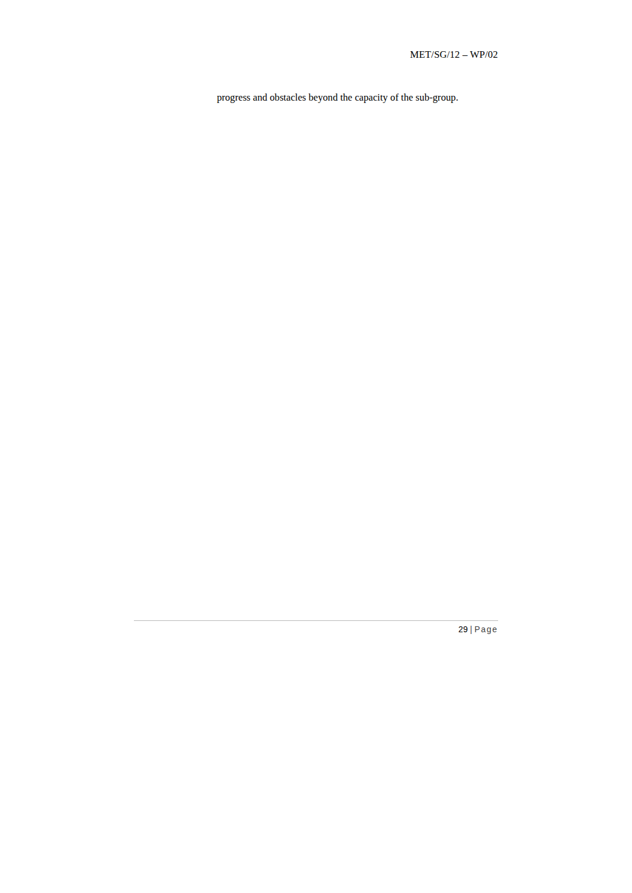MET/SG/12 – WP/02
progress and obstacles beyond the capacity of the sub-group.
29 | Page